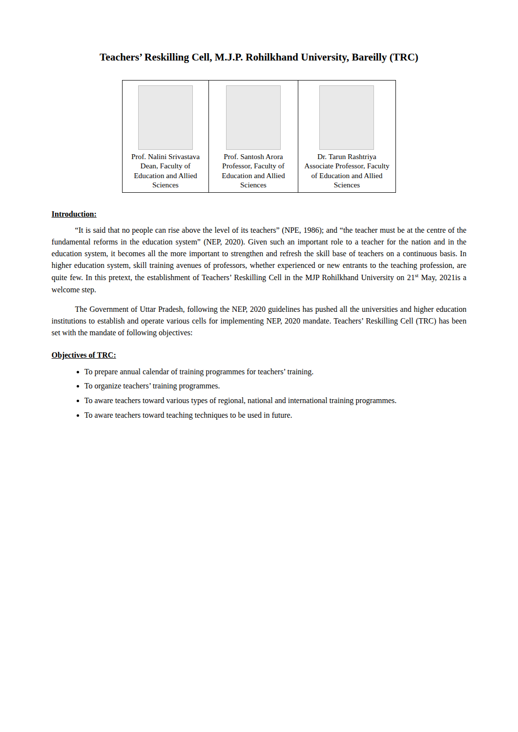Teachers’ Reskilling Cell, M.J.P. Rohilkhand University, Bareilly (TRC)
| Prof. Nalini Srivastava Dean, Faculty of Education and Allied Sciences | Prof. Santosh Arora Professor, Faculty of Education and Allied Sciences | Dr. Tarun Rashtriya Associate Professor, Faculty of Education and Allied Sciences |
Introduction:
“It is said that no people can rise above the level of its teachers” (NPE, 1986); and “the teacher must be at the centre of the fundamental reforms in the education system” (NEP, 2020). Given such an important role to a teacher for the nation and in the education system, it becomes all the more important to strengthen and refresh the skill base of teachers on a continuous basis. In higher education system, skill training avenues of professors, whether experienced or new entrants to the teaching profession, are quite few. In this pretext, the establishment of Teachers’ Reskilling Cell in the MJP Rohilkhand University on 21st May, 2021is a welcome step.
The Government of Uttar Pradesh, following the NEP, 2020 guidelines has pushed all the universities and higher education institutions to establish and operate various cells for implementing NEP, 2020 mandate. Teachers’ Reskilling Cell (TRC) has been set with the mandate of following objectives:
Objectives of TRC:
To prepare annual calendar of training programmes for teachers’ training.
To organize teachers’ training programmes.
To aware teachers toward various types of regional, national and international training programmes.
To aware teachers toward teaching techniques to be used in future.